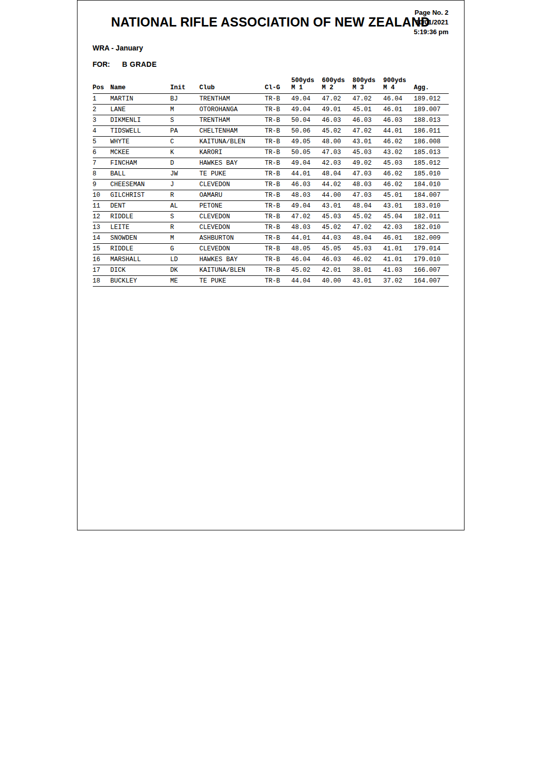NATIONAL RIFLE ASSOCIATION OF NEW ZEALAND
Page No. 2
10/01/2021
5:19:36 pm
WRA - January
FOR: B GRADE
| | | | | | 500yds | 600yds | 800yds | 900yds | |
| --- | --- | --- | --- | --- | --- | --- | --- | --- | --- |
| Pos | Name | Init | Club | Cl-G | M 1 | M 2 | M 3 | M 4 | Agg. |
| 1 | MARTIN | BJ | TRENTHAM | TR-B | 49.04 | 47.02 | 47.02 | 46.04 | 189.012 |
| 2 | LANE | M | OTOROHANGA | TR-B | 49.04 | 49.01 | 45.01 | 46.01 | 189.007 |
| 3 | DIKMENLI | S | TRENTHAM | TR-B | 50.04 | 46.03 | 46.03 | 46.03 | 188.013 |
| 4 | TIDSWELL | PA | CHELTENHAM | TR-B | 50.06 | 45.02 | 47.02 | 44.01 | 186.011 |
| 5 | WHYTE | C | KAITUNA/BLEN | TR-B | 49.05 | 48.00 | 43.01 | 46.02 | 186.008 |
| 6 | MCKEE | K | KARORI | TR-B | 50.05 | 47.03 | 45.03 | 43.02 | 185.013 |
| 7 | FINCHAM | D | HAWKES BAY | TR-B | 49.04 | 42.03 | 49.02 | 45.03 | 185.012 |
| 8 | BALL | JW | TE PUKE | TR-B | 44.01 | 48.04 | 47.03 | 46.02 | 185.010 |
| 9 | CHEESEMAN | J | CLEVEDON | TR-B | 46.03 | 44.02 | 48.03 | 46.02 | 184.010 |
| 10 | GILCHRIST | R | OAMARU | TR-B | 48.03 | 44.00 | 47.03 | 45.01 | 184.007 |
| 11 | DENT | AL | PETONE | TR-B | 49.04 | 43.01 | 48.04 | 43.01 | 183.010 |
| 12 | RIDDLE | S | CLEVEDON | TR-B | 47.02 | 45.03 | 45.02 | 45.04 | 182.011 |
| 13 | LEITE | R | CLEVEDON | TR-B | 48.03 | 45.02 | 47.02 | 42.03 | 182.010 |
| 14 | SNOWDEN | M | ASHBURTON | TR-B | 44.01 | 44.03 | 48.04 | 46.01 | 182.009 |
| 15 | RIDDLE | G | CLEVEDON | TR-B | 48.05 | 45.05 | 45.03 | 41.01 | 179.014 |
| 16 | MARSHALL | LD | HAWKES BAY | TR-B | 46.04 | 46.03 | 46.02 | 41.01 | 179.010 |
| 17 | DICK | DK | KAITUNA/BLEN | TR-B | 45.02 | 42.01 | 38.01 | 41.03 | 166.007 |
| 18 | BUCKLEY | ME | TE PUKE | TR-B | 44.04 | 40.00 | 43.01 | 37.02 | 164.007 |